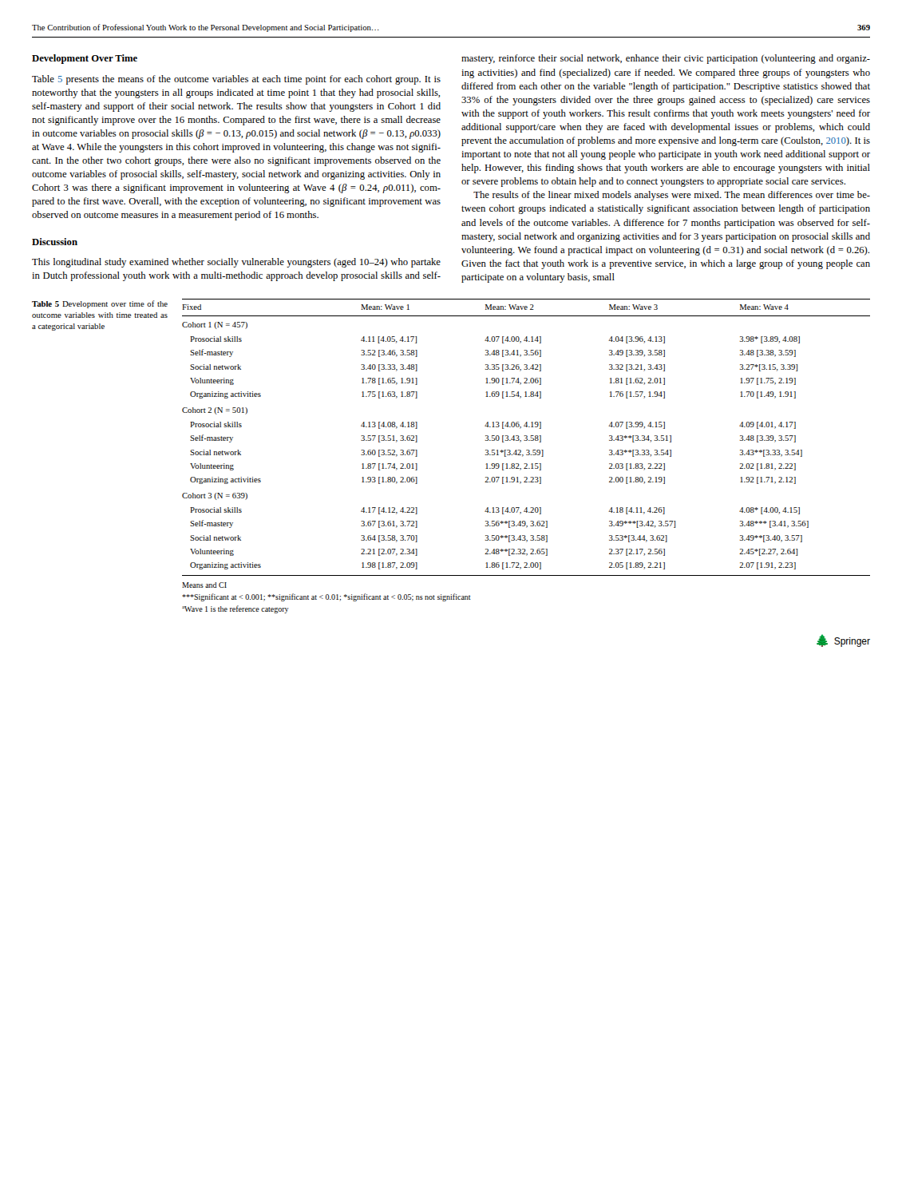The Contribution of Professional Youth Work to the Personal Development and Social Participation… 369
Development Over Time
Table 5 presents the means of the outcome variables at each time point for each cohort group. It is noteworthy that the youngsters in all groups indicated at time point 1 that they had prosocial skills, self-mastery and support of their social network. The results show that youngsters in Cohort 1 did not significantly improve over the 16 months. Compared to the first wave, there is a small decrease in outcome variables on prosocial skills (β = − 0.13, ρ0.015) and social network (β = − 0.13, ρ0.033) at Wave 4. While the youngsters in this cohort improved in volunteering, this change was not significant. In the other two cohort groups, there were also no significant improvements observed on the outcome variables of prosocial skills, self-mastery, social network and organizing activities. Only in Cohort 3 was there a significant improvement in volunteering at Wave 4 (β = 0.24, ρ0.011), compared to the first wave. Overall, with the exception of volunteering, no significant improvement was observed on outcome measures in a measurement period of 16 months.
Discussion
This longitudinal study examined whether socially vulnerable youngsters (aged 10–24) who partake in Dutch professional youth work with a multi-methodic approach develop prosocial skills and self-mastery, reinforce their social network, enhance their civic participation (volunteering and organizing activities) and find (specialized) care if needed. We compared three groups of youngsters who differed from each other on the variable "length of participation." Descriptive statistics showed that 33% of the youngsters divided over the three groups gained access to (specialized) care services with the support of youth workers. This result confirms that youth work meets youngsters' need for additional support/care when they are faced with developmental issues or problems, which could prevent the accumulation of problems and more expensive and long-term care (Coulston, 2010). It is important to note that not all young people who participate in youth work need additional support or help. However, this finding shows that youth workers are able to encourage youngsters with initial or severe problems to obtain help and to connect youngsters to appropriate social care services.
The results of the linear mixed models analyses were mixed. The mean differences over time between cohort groups indicated a statistically significant association between length of participation and levels of the outcome variables. A difference for 7 months participation was observed for self-mastery, social network and organizing activities and for 3 years participation on prosocial skills and volunteering. We found a practical impact on volunteering (d = 0.31) and social network (d = 0.26). Given the fact that youth work is a preventive service, in which a large group of young people can participate on a voluntary basis, small
Table 5 Development over time of the outcome variables with time treated as a categorical variable
| Fixed | Mean: Wave 1 | Mean: Wave 2 | Mean: Wave 3 | Mean: Wave 4 |
| --- | --- | --- | --- | --- |
| Cohort 1 (N = 457) |
| Prosocial skills | 4.11 [4.05, 4.17] | 4.07 [4.00, 4.14] | 4.04 [3.96, 4.13] | 3.98* [3.89, 4.08] |
| Self-mastery | 3.52 [3.46, 3.58] | 3.48 [3.41, 3.56] | 3.49 [3.39, 3.58] | 3.48 [3.38, 3.59] |
| Social network | 3.40 [3.33, 3.48] | 3.35 [3.26, 3.42] | 3.32 [3.21, 3.43] | 3.27*[3.15, 3.39] |
| Volunteering | 1.78 [1.65, 1.91] | 1.90 [1.74, 2.06] | 1.81 [1.62, 2.01] | 1.97 [1.75, 2.19] |
| Organizing activities | 1.75 [1.63, 1.87] | 1.69 [1.54, 1.84] | 1.76 [1.57, 1.94] | 1.70 [1.49, 1.91] |
| Cohort 2 (N = 501) |
| Prosocial skills | 4.13 [4.08, 4.18] | 4.13 [4.06, 4.19] | 4.07 [3.99, 4.15] | 4.09 [4.01, 4.17] |
| Self-mastery | 3.57 [3.51, 3.62] | 3.50 [3.43, 3.58] | 3.43**[3.34, 3.51] | 3.48 [3.39, 3.57] |
| Social network | 3.60 [3.52, 3.67] | 3.51*[3.42, 3.59] | 3.43**[3.33, 3.54] | 3.43**[3.33, 3.54] |
| Volunteering | 1.87 [1.74, 2.01] | 1.99 [1.82, 2.15] | 2.03 [1.83, 2.22] | 2.02 [1.81, 2.22] |
| Organizing activities | 1.93 [1.80, 2.06] | 2.07 [1.91, 2.23] | 2.00 [1.80, 2.19] | 1.92 [1.71, 2.12] |
| Cohort 3 (N = 639) |
| Prosocial skills | 4.17 [4.12, 4.22] | 4.13 [4.07, 4.20] | 4.18 [4.11, 4.26] | 4.08* [4.00, 4.15] |
| Self-mastery | 3.67 [3.61, 3.72] | 3.56**[3.49, 3.62] | 3.49***[3.42, 3.57] | 3.48*** [3.41, 3.56] |
| Social network | 3.64 [3.58, 3.70] | 3.50**[3.43, 3.58] | 3.53*[3.44, 3.62] | 3.49**[3.40, 3.57] |
| Volunteering | 2.21 [2.07, 2.34] | 2.48**[2.32, 2.65] | 2.37 [2.17, 2.56] | 2.45*[2.27, 2.64] |
| Organizing activities | 1.98 [1.87, 2.09] | 1.86 [1.72, 2.00] | 2.05 [1.89, 2.21] | 2.07 [1.91, 2.23] |
Means and CI
***Significant at < 0.001; **significant at < 0.01; *significant at < 0.05; ns not significant
aWave 1 is the reference category
🌲 Springer